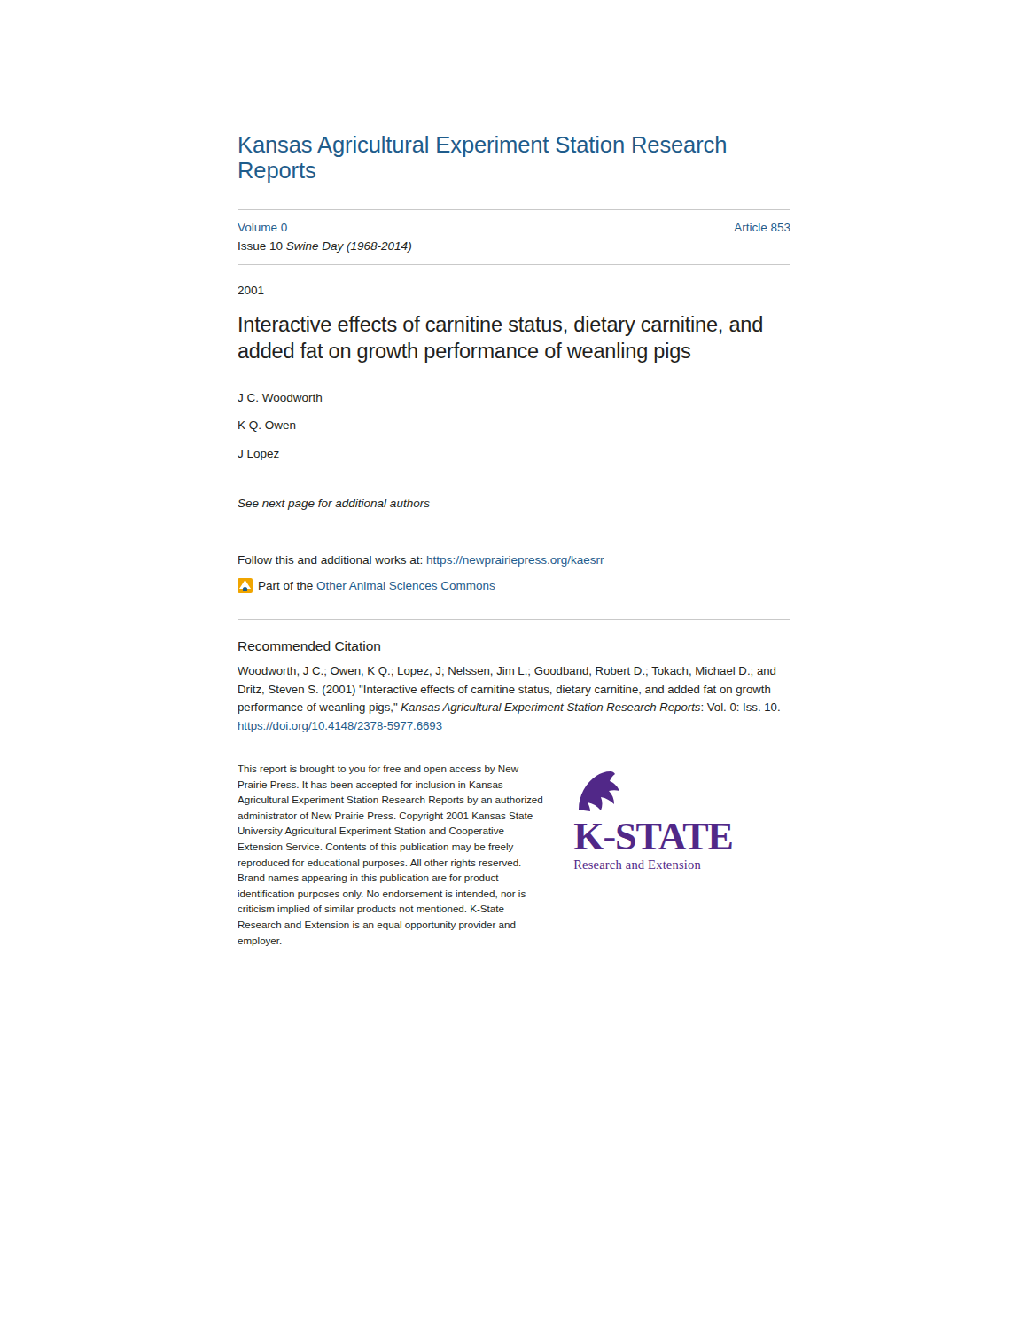Kansas Agricultural Experiment Station Research Reports
Volume 0
Issue 10 Swine Day (1968-2014)
Article 853
2001
Interactive effects of carnitine status, dietary carnitine, and added fat on growth performance of weanling pigs
J C. Woodworth
K Q. Owen
J Lopez
See next page for additional authors
Follow this and additional works at: https://newprairiepress.org/kaesrr
Part of the Other Animal Sciences Commons
Recommended Citation
Woodworth, J C.; Owen, K Q.; Lopez, J; Nelssen, Jim L.; Goodband, Robert D.; Tokach, Michael D.; and Dritz, Steven S. (2001) "Interactive effects of carnitine status, dietary carnitine, and added fat on growth performance of weanling pigs," Kansas Agricultural Experiment Station Research Reports: Vol. 0: Iss. 10. https://doi.org/10.4148/2378-5977.6693
This report is brought to you for free and open access by New Prairie Press. It has been accepted for inclusion in Kansas Agricultural Experiment Station Research Reports by an authorized administrator of New Prairie Press. Copyright 2001 Kansas State University Agricultural Experiment Station and Cooperative Extension Service. Contents of this publication may be freely reproduced for educational purposes. All other rights reserved. Brand names appearing in this publication are for product identification purposes only. No endorsement is intended, nor is criticism implied of similar products not mentioned. K-State Research and Extension is an equal opportunity provider and employer.
K-STATE
Research and Extension